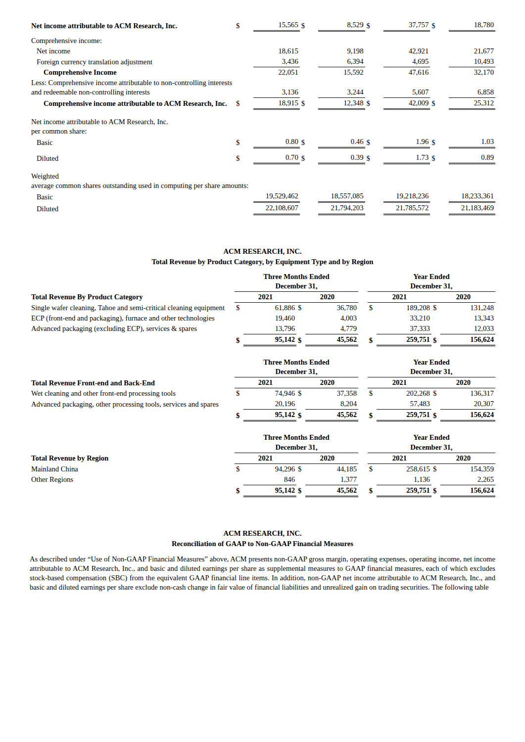| Net income attributable to ACM Research, Inc. | $ | 15,565 | $ | 8,529 | $ | 37,757 | $ | 18,780 |
| Comprehensive income: | |
| Net income | | 18,615 | | 9,198 | | 42,921 | | 21,677 |
| Foreign currency translation adjustment | | 3,436 | | 6,394 | | 4,695 | | 10,493 |
| Comprehensive Income | | 22,051 | | 15,592 | | 47,616 | | 32,170 |
| Less: Comprehensive income attributable to non-controlling interests and redeemable non-controlling interests | | 3,136 | | 3,244 | | 5,607 | | 6,858 |
| Comprehensive income attributable to ACM Research, Inc. | $ | 18,915 | $ | 12,348 | $ | 42,009 | $ | 25,312 |
| Net income attributable to ACM Research, Inc. per common share: | |
| Basic | $ | 0.80 | $ | 0.46 | $ | 1.96 | $ | 1.03 |
| Diluted | $ | 0.70 | $ | 0.39 | $ | 1.73 | $ | 0.89 |
| Weighted average common shares outstanding used in computing per share amounts: |
| Basic | | 19,529,462 | | 18,557,085 | | 19,218,236 | | 18,233,361 |
| Diluted | | 22,108,607 | | 21,794,203 | | 21,785,572 | | 21,183,469 |
ACM RESEARCH, INC.
Total Revenue by Product Category, by Equipment Type and by Region
| | Three Months Ended December 31, | | Year Ended December 31, |
| Total Revenue By Product Category | 2021 | 2020 | | 2021 | 2020 |
| Single wafer cleaning, Tahoe and semi-critical cleaning equipment | $ | 61,886 | $ | 36,780 | | $ | 189,208 | $ | 131,248 |
| ECP (front-end and packaging), furnace and other technologies | | 19,460 | | 4,003 | | | 33,210 | | 13,343 |
| Advanced packaging (excluding ECP), services & spares | | 13,796 | | 4,779 | | | 37,333 | | 12,033 |
| | $ | 95,142 | $ | 45,562 | | $ | 259,751 | $ | 156,624 |
| | Three Months Ended December 31, | | Year Ended December 31, |
| Total Revenue Front-end and Back-End | 2021 | 2020 | | 2021 | 2020 |
| Wet cleaning and other front-end processing tools | $ | 74,946 | $ | 37,358 | | $ | 202,268 | $ | 136,317 |
| Advanced packaging, other processing tools, services and spares | | 20,196 | | 8,204 | | | 57,483 | | 20,307 |
| | $ | 95,142 | $ | 45,562 | | $ | 259,751 | $ | 156,624 |
| | Three Months Ended December 31, | | Year Ended December 31, |
| Total Revenue by Region | 2021 | 2020 | | 2021 | 2020 |
| Mainland China | $ | 94,296 | $ | 44,185 | | $ | 258,615 | $ | 154,359 |
| Other Regions | | 846 | | 1,377 | | | 1,136 | | 2,265 |
| | $ | 95,142 | $ | 45,562 | | $ | 259,751 | $ | 156,624 |
ACM RESEARCH, INC.
Reconciliation of GAAP to Non-GAAP Financial Measures
As described under “Use of Non-GAAP Financial Measures” above, ACM presents non-GAAP gross margin, operating expenses, operating income, net income attributable to ACM Research, Inc., and basic and diluted earnings per share as supplemental measures to GAAP financial measures, each of which excludes stock-based compensation (SBC) from the equivalent GAAP financial line items. In addition, non-GAAP net income attributable to ACM Research, Inc., and basic and diluted earnings per share exclude non-cash change in fair value of financial liabilities and unrealized gain on trading securities. The following table